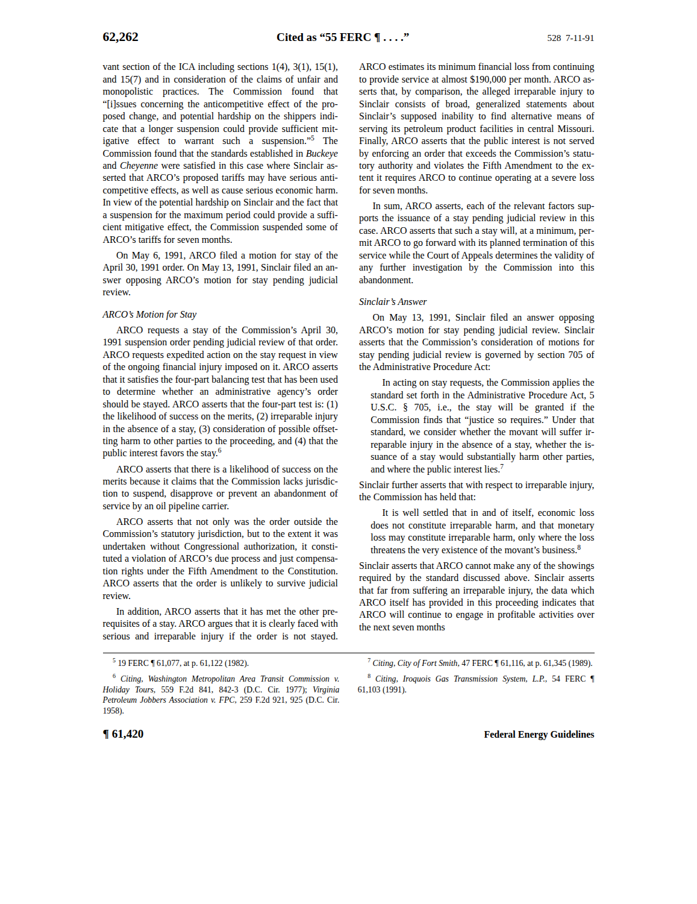62,262 Cited as “55 FERC ¶ . . . .” 528 7-11-91
vant section of the ICA including sections 1(4), 3(1), 15(1), and 15(7) and in consideration of the claims of unfair and monopolistic practices. The Commission found that “[i]ssues concerning the anticompetitive effect of the proposed change, and potential hardship on the shippers indicate that a longer suspension could provide sufficient mitigative effect to warrant such a suspension.”5 The Commission found that the standards established in Buckeye and Cheyenne were satisfied in this case where Sinclair asserted that ARCO’s proposed tariffs may have serious anticompetitive effects, as well as cause serious economic harm. In view of the potential hardship on Sinclair and the fact that a suspension for the maximum period could provide a sufficient mitigative effect, the Commission suspended some of ARCO’s tariffs for seven months.
On May 6, 1991, ARCO filed a motion for stay of the April 30, 1991 order. On May 13, 1991, Sinclair filed an answer opposing ARCO’s motion for stay pending judicial review.
ARCO’s Motion for Stay
ARCO requests a stay of the Commission’s April 30, 1991 suspension order pending judicial review of that order. ARCO requests expedited action on the stay request in view of the ongoing financial injury imposed on it. ARCO asserts that it satisfies the four-part balancing test that has been used to determine whether an administrative agency’s order should be stayed. ARCO asserts that the four-part test is: (1) the likelihood of success on the merits, (2) irreparable injury in the absence of a stay, (3) consideration of possible offsetting harm to other parties to the proceeding, and (4) that the public interest favors the stay.6
ARCO asserts that there is a likelihood of success on the merits because it claims that the Commission lacks jurisdiction to suspend, disapprove or prevent an abandonment of service by an oil pipeline carrier.
ARCO asserts that not only was the order outside the Commission’s statutory jurisdiction, but to the extent it was undertaken without Congressional authorization, it constituted a violation of ARCO’s due process and just compensation rights under the Fifth Amendment to the Constitution. ARCO asserts that the order is unlikely to survive judicial review.
In addition, ARCO asserts that it has met the other prerequisites of a stay. ARCO argues that it is clearly faced with serious and irreparable injury if the order is not stayed. ARCO estimates its minimum financial loss from continuing to provide service at almost $190,000 per month. ARCO asserts that, by comparison, the alleged irreparable injury to Sinclair consists of broad, generalized statements about Sinclair’s supposed inability to find alternative means of serving its petroleum product facilities in central Missouri. Finally, ARCO asserts that the public interest is not served by enforcing an order that exceeds the Commission’s statutory authority and violates the Fifth Amendment to the extent it requires ARCO to continue operating at a severe loss for seven months.
In sum, ARCO asserts, each of the relevant factors supports the issuance of a stay pending judicial review in this case. ARCO asserts that such a stay will, at a minimum, permit ARCO to go forward with its planned termination of this service while the Court of Appeals determines the validity of any further investigation by the Commission into this abandonment.
Sinclair’s Answer
On May 13, 1991, Sinclair filed an answer opposing ARCO’s motion for stay pending judicial review. Sinclair asserts that the Commission’s consideration of motions for stay pending judicial review is governed by section 705 of the Administrative Procedure Act:
In acting on stay requests, the Commission applies the standard set forth in the Administrative Procedure Act, 5 U.S.C. § 705, i.e., the stay will be granted if the Commission finds that “justice so requires.” Under that standard, we consider whether the movant will suffer irreparable injury in the absence of a stay, whether the issuance of a stay would substantially harm other parties, and where the public interest lies.7
Sinclair further asserts that with respect to irreparable injury, the Commission has held that:
It is well settled that in and of itself, economic loss does not constitute irreparable harm, and that monetary loss may constitute irreparable harm, only where the loss threatens the very existence of the movant’s business.8
Sinclair asserts that ARCO cannot make any of the showings required by the standard discussed above. Sinclair asserts that far from suffering an irreparable injury, the data which ARCO itself has provided in this proceeding indicates that ARCO will continue to engage in profitable activities over the next seven months
5 19 FERC ¶ 61,077, at p. 61,122 (1982).
6 Citing, Washington Metropolitan Area Transit Commission v. Holiday Tours, 559 F.2d 841, 842-3 (D.C. Cir. 1977); Virginia Petroleum Jobbers Association v. FPC, 259 F.2d 921, 925 (D.C. Cir. 1958).
7 Citing, City of Fort Smith, 47 FERC ¶ 61,116, at p. 61,345 (1989).
8 Citing, Iroquois Gas Transmission System, L.P., 54 FERC ¶ 61,103 (1991).
¶ 61,420 Federal Energy Guidelines